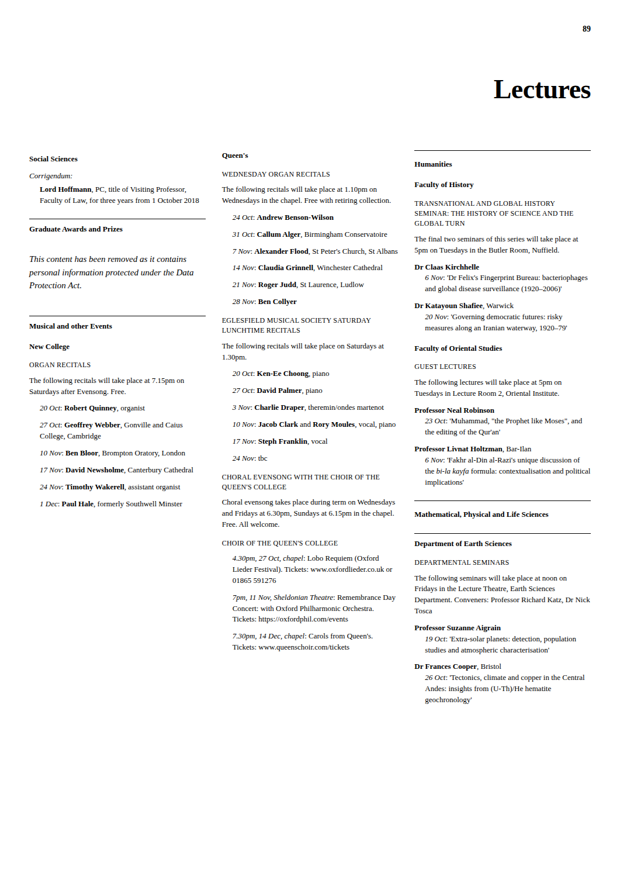89
Lectures
Social Sciences
Corrigendum:
Lord Hoffmann, PC, title of Visiting Professor, Faculty of Law, for three years from 1 October 2018
Graduate Awards and Prizes
This content has been removed as it contains personal information protected under the Data Protection Act.
Musical and other Events
New College
ORGAN RECITALS
The following recitals will take place at 7.15pm on Saturdays after Evensong. Free.
20 Oct: Robert Quinney, organist
27 Oct: Geoffrey Webber, Gonville and Caius College, Cambridge
10 Nov: Ben Bloor, Brompton Oratory, London
17 Nov: David Newsholme, Canterbury Cathedral
24 Nov: Timothy Wakerell, assistant organist
1 Dec: Paul Hale, formerly Southwell Minster
Queen's
WEDNESDAY ORGAN RECITALS
The following recitals will take place at 1.10pm on Wednesdays in the chapel. Free with retiring collection.
24 Oct: Andrew Benson-Wilson
31 Oct: Callum Alger, Birmingham Conservatoire
7 Nov: Alexander Flood, St Peter's Church, St Albans
14 Nov: Claudia Grinnell, Winchester Cathedral
21 Nov: Roger Judd, St Laurence, Ludlow
28 Nov: Ben Collyer
EGLESFIELD MUSICAL SOCIETY SATURDAY LUNCHTIME RECITALS
The following recitals will take place on Saturdays at 1.30pm.
20 Oct: Ken-Ee Choong, piano
27 Oct: David Palmer, piano
3 Nov: Charlie Draper, theremin/ondes martenot
10 Nov: Jacob Clark and Rory Moules, vocal, piano
17 Nov: Steph Franklin, vocal
24 Nov: tbc
CHORAL EVENSONG WITH THE CHOIR OF THE QUEEN'S COLLEGE
Choral evensong takes place during term on Wednesdays and Fridays at 6.30pm, Sundays at 6.15pm in the chapel. Free. All welcome.
CHOIR OF THE QUEEN'S COLLEGE
4.30pm, 27 Oct, chapel: Lobo Requiem (Oxford Lieder Festival). Tickets: www.oxfordlieder.co.uk or 01865 591276
7pm, 11 Nov, Sheldonian Theatre: Remembrance Day Concert: with Oxford Philharmonic Orchestra. Tickets: https://oxfordphil.com/events
7.30pm, 14 Dec, chapel: Carols from Queen's. Tickets: www.queenschoir.com/tickets
Humanities
Faculty of History
TRANSNATIONAL AND GLOBAL HISTORY SEMINAR: THE HISTORY OF SCIENCE AND THE GLOBAL TURN
The final two seminars of this series will take place at 5pm on Tuesdays in the Butler Room, Nuffield.
Dr Claas Kirchhelle
6 Nov: 'Dr Felix's Fingerprint Bureau: bacteriophages and global disease surveillance (1920–2006)'
Dr Katayoun Shafiee, Warwick
20 Nov: 'Governing democratic futures: risky measures along an Iranian waterway, 1920–79'
Faculty of Oriental Studies
GUEST LECTURES
The following lectures will take place at 5pm on Tuesdays in Lecture Room 2, Oriental Institute.
Professor Neal Robinson
23 Oct: 'Muhammad, "the Prophet like Moses", and the editing of the Qur'an'
Professor Livnat Holtzman, Bar-Ilan
6 Nov: 'Fakhr al-Din al-Razi's unique discussion of the bi-la kayfa formula: contextualisation and political implications'
Mathematical, Physical and Life Sciences
Department of Earth Sciences
DEPARTMENTAL SEMINARS
The following seminars will take place at noon on Fridays in the Lecture Theatre, Earth Sciences Department. Conveners: Professor Richard Katz, Dr Nick Tosca
Professor Suzanne Aigrain
19 Oct: 'Extra-solar planets: detection, population studies and atmospheric characterisation'
Dr Frances Cooper, Bristol
26 Oct: 'Tectonics, climate and copper in the Central Andes: insights from (U-Th)/He hematite geochronology'